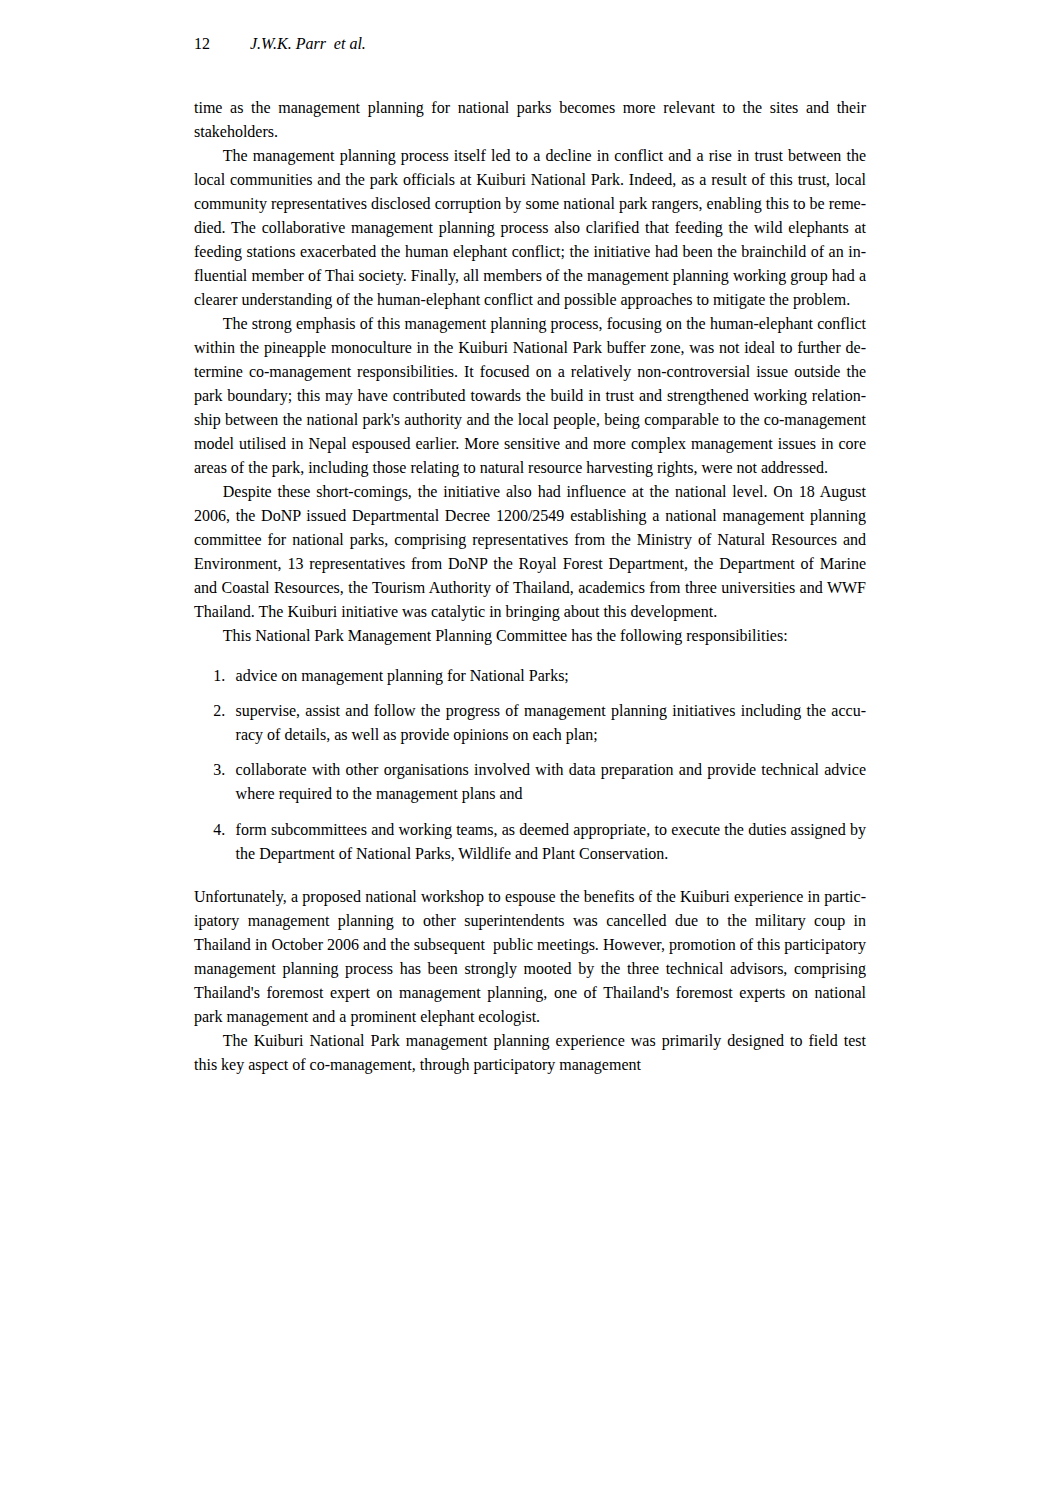12 J.W.K. Parr et al.
time as the management planning for national parks becomes more relevant to the sites and their stakeholders.
The management planning process itself led to a decline in conflict and a rise in trust between the local communities and the park officials at Kuiburi National Park. Indeed, as a result of this trust, local community representatives disclosed corruption by some national park rangers, enabling this to be remedied. The collaborative management planning process also clarified that feeding the wild elephants at feeding stations exacerbated the human elephant conflict; the initiative had been the brainchild of an influential member of Thai society. Finally, all members of the management planning working group had a clearer understanding of the human-elephant conflict and possible approaches to mitigate the problem.
The strong emphasis of this management planning process, focusing on the human-elephant conflict within the pineapple monoculture in the Kuiburi National Park buffer zone, was not ideal to further determine co-management responsibilities. It focused on a relatively non-controversial issue outside the park boundary; this may have contributed towards the build in trust and strengthened working relationship between the national park's authority and the local people, being comparable to the co-management model utilised in Nepal espoused earlier. More sensitive and more complex management issues in core areas of the park, including those relating to natural resource harvesting rights, were not addressed.
Despite these short-comings, the initiative also had influence at the national level. On 18 August 2006, the DoNP issued Departmental Decree 1200/2549 establishing a national management planning committee for national parks, comprising representatives from the Ministry of Natural Resources and Environment, 13 representatives from DoNP the Royal Forest Department, the Department of Marine and Coastal Resources, the Tourism Authority of Thailand, academics from three universities and WWF Thailand. The Kuiburi initiative was catalytic in bringing about this development.
This National Park Management Planning Committee has the following responsibilities:
advice on management planning for National Parks;
supervise, assist and follow the progress of management planning initiatives including the accuracy of details, as well as provide opinions on each plan;
collaborate with other organisations involved with data preparation and provide technical advice where required to the management plans and
form subcommittees and working teams, as deemed appropriate, to execute the duties assigned by the Department of National Parks, Wildlife and Plant Conservation.
Unfortunately, a proposed national workshop to espouse the benefits of the Kuiburi experience in participatory management planning to other superintendents was cancelled due to the military coup in Thailand in October 2006 and the subsequent public meetings. However, promotion of this participatory management planning process has been strongly mooted by the three technical advisors, comprising Thailand's foremost expert on management planning, one of Thailand's foremost experts on national park management and a prominent elephant ecologist.
The Kuiburi National Park management planning experience was primarily designed to field test this key aspect of co-management, through participatory management